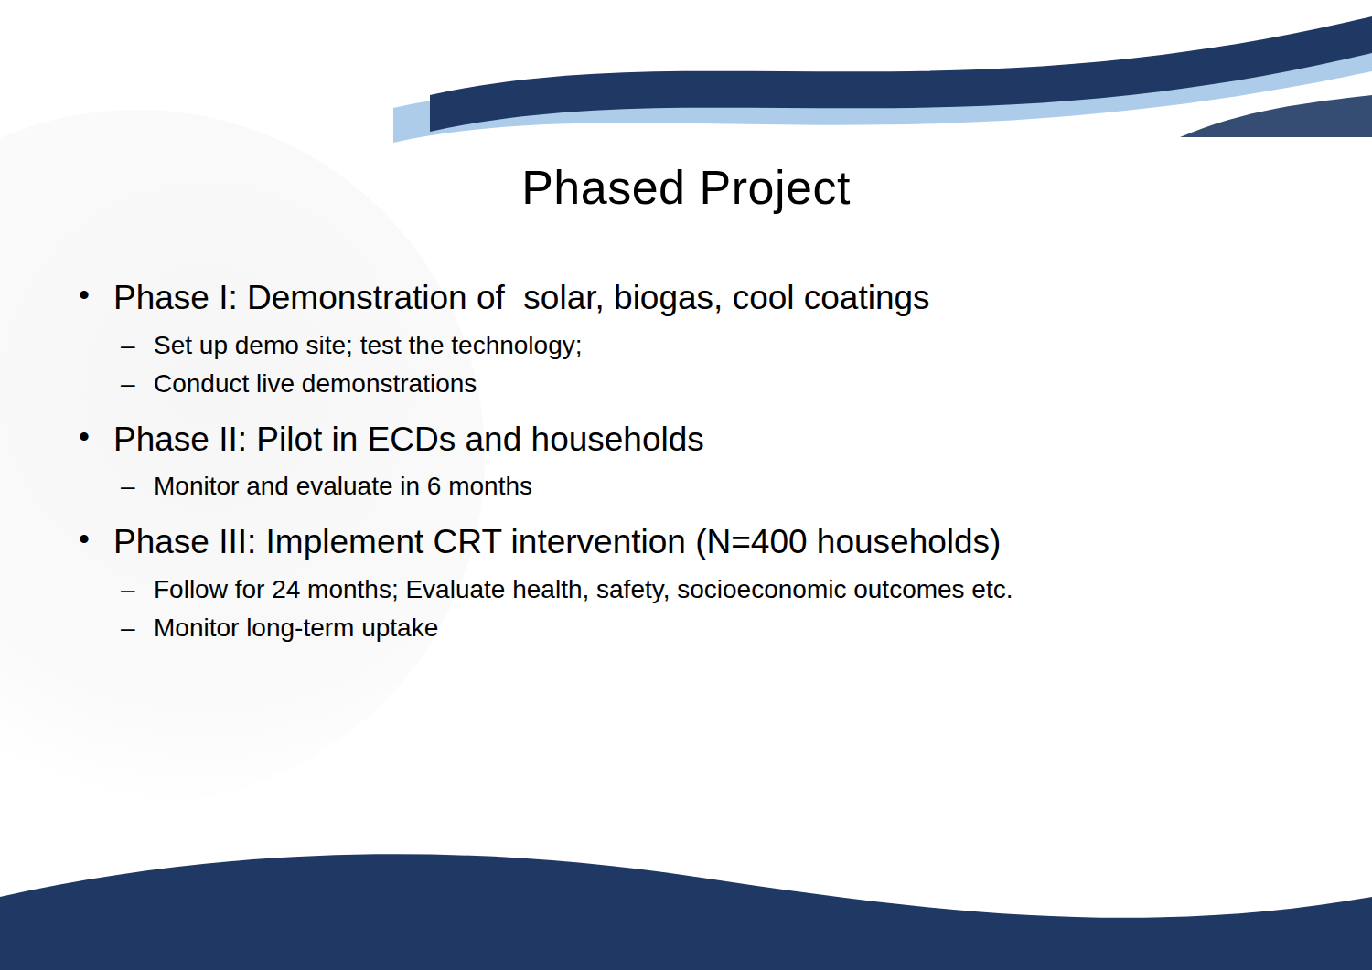Phased Project
Phase I: Demonstration of solar, biogas, cool coatings
Set up demo site; test the technology;
Conduct live demonstrations
Phase II: Pilot in ECDs and households
Monitor and evaluate in 6 months
Phase III: Implement CRT intervention (N=400 households)
Follow for 24 months; Evaluate health, safety, socioeconomic outcomes etc.
Monitor long-term uptake